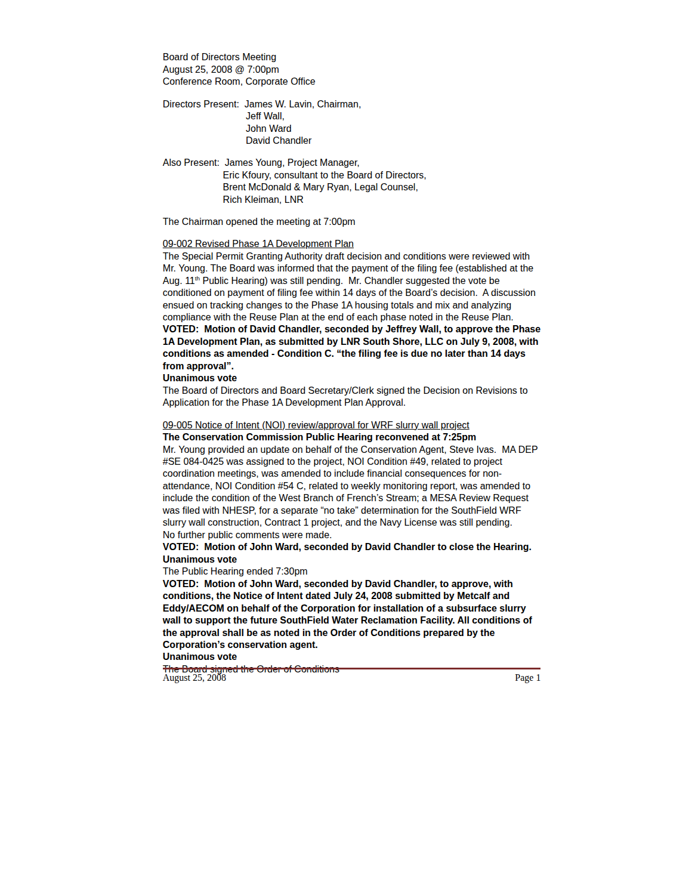Board of Directors Meeting
August 25, 2008 @ 7:00pm
Conference Room, Corporate Office
Directors Present: James W. Lavin, Chairman,
Jeff Wall,
John Ward
David Chandler
Also Present: James Young, Project Manager,
Eric Kfoury, consultant to the Board of Directors,
Brent McDonald & Mary Ryan, Legal Counsel,
Rich Kleiman, LNR
The Chairman opened the meeting at 7:00pm
09-002 Revised Phase 1A Development Plan
The Special Permit Granting Authority draft decision and conditions were reviewed with Mr. Young. The Board was informed that the payment of the filing fee (established at the Aug. 11th Public Hearing) was still pending. Mr. Chandler suggested the vote be conditioned on payment of filing fee within 14 days of the Board’s decision. A discussion ensued on tracking changes to the Phase 1A housing totals and mix and analyzing compliance with the Reuse Plan at the end of each phase noted in the Reuse Plan.
VOTED: Motion of David Chandler, seconded by Jeffrey Wall, to approve the Phase 1A Development Plan, as submitted by LNR South Shore, LLC on July 9, 2008, with conditions as amended - Condition C. “the filing fee is due no later than 14 days from approval”.
Unanimous vote
The Board of Directors and Board Secretary/Clerk signed the Decision on Revisions to Application for the Phase 1A Development Plan Approval.
09-005 Notice of Intent (NOI) review/approval for WRF slurry wall project
The Conservation Commission Public Hearing reconvened at 7:25pm
Mr. Young provided an update on behalf of the Conservation Agent, Steve Ivas. MA DEP #SE 084-0425 was assigned to the project, NOI Condition #49, related to project coordination meetings, was amended to include financial consequences for non-attendance, NOI Condition #54 C, related to weekly monitoring report, was amended to include the condition of the West Branch of French’s Stream; a MESA Review Request was filed with NHESP, for a separate “no take” determination for the SouthField WRF slurry wall construction, Contract 1 project, and the Navy License was still pending.
No further public comments were made.
VOTED: Motion of John Ward, seconded by David Chandler to close the Hearing.
Unanimous vote
The Public Hearing ended 7:30pm
VOTED: Motion of John Ward, seconded by David Chandler, to approve, with conditions, the Notice of Intent dated July 24, 2008 submitted by Metcalf and Eddy/AECOM on behalf of the Corporation for installation of a subsurface slurry wall to support the future SouthField Water Reclamation Facility. All conditions of the approval shall be as noted in the Order of Conditions prepared by the Corporation’s conservation agent.
Unanimous vote
The Board signed the Order of Conditions
August 25, 2008 Page 1